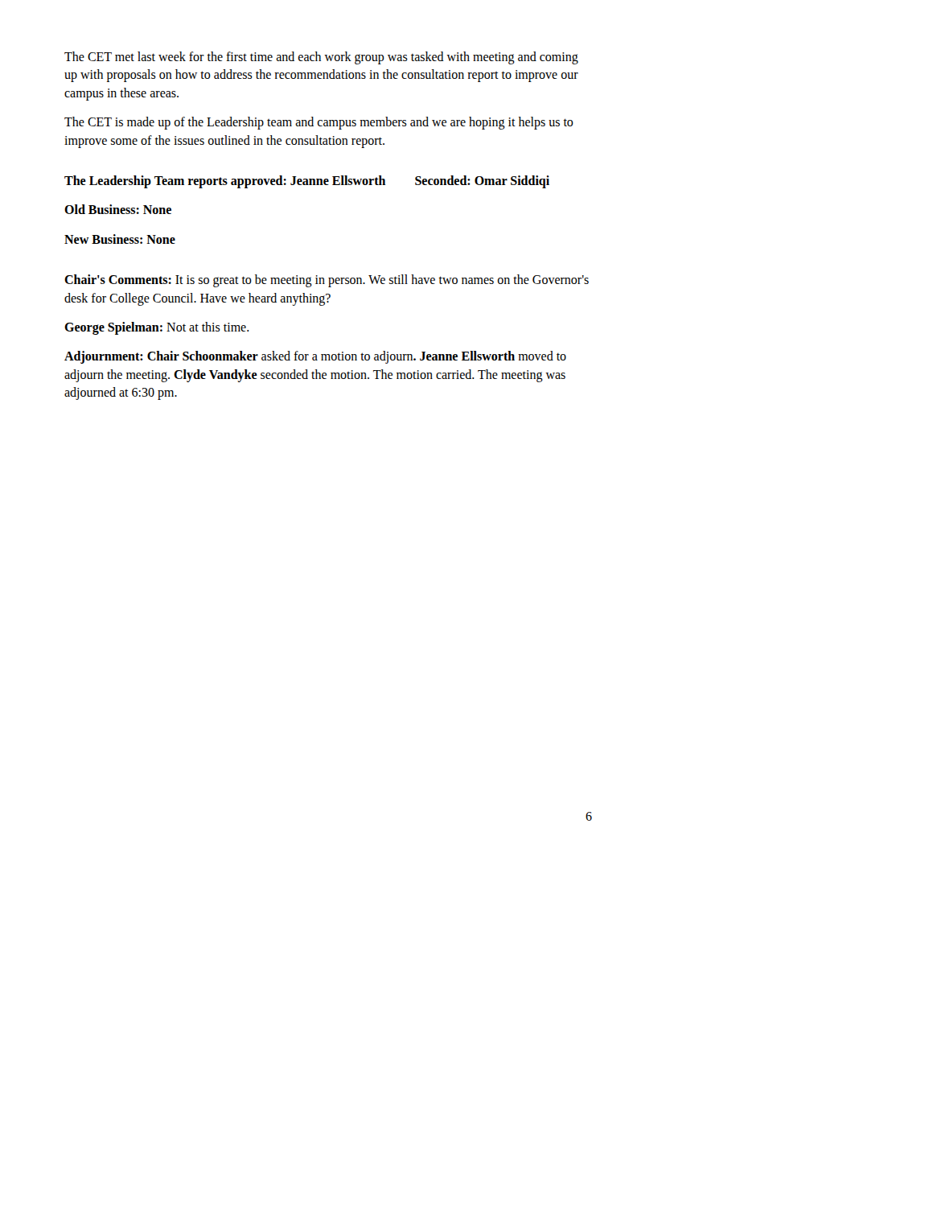The CET met last week for the first time and each work group was tasked with meeting and coming up with proposals on how to address the recommendations in the consultation report to improve our campus in these areas.
The CET is made up of the Leadership team and campus members and we are hoping it helps us to improve some of the issues outlined in the consultation report.
The Leadership Team reports approved: Jeanne Ellsworth Seconded: Omar Siddiqi
Old Business: None
New Business: None
Chair's Comments: It is so great to be meeting in person. We still have two names on the Governor's desk for College Council. Have we heard anything?
George Spielman: Not at this time.
Adjournment: Chair Schoonmaker asked for a motion to adjourn. Jeanne Ellsworth moved to adjourn the meeting. Clyde Vandyke seconded the motion. The motion carried. The meeting was adjourned at 6:30 pm.
6